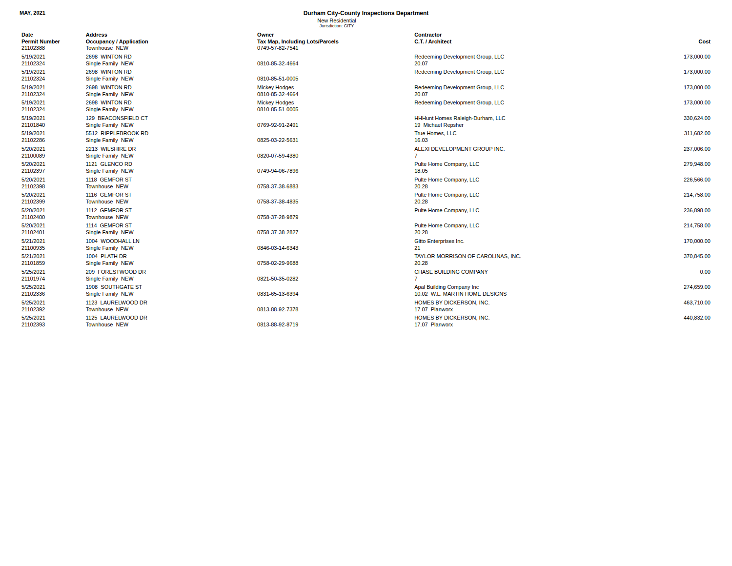MAY, 2021
Durham City-County Inspections Department
New Residential
Jurisdiction: CITY
| Date | Address | Owner | Contractor | |
| --- | --- | --- | --- | --- |
| Permit Number | Occupancy / Application | Tax Map, Including Lots/Parcels | C.T. / Architect | Cost |
| 21102388 | Townhouse NEW | 0749-57-82-7541 | | |
| 5/19/2021 | 2698 WINTON RD | | Redeeming Development Group, LLC | 173,000.00 |
| 21102324 | Single Family NEW | 0810-85-32-4664 | 20.07 | |
| 5/19/2021 | 2698 WINTON RD | | Redeeming Development Group, LLC | 173,000.00 |
| 21102324 | Single Family NEW | 0810-85-51-0005 | | |
| 5/19/2021 | 2698 WINTON RD | Mickey Hodges | Redeeming Development Group, LLC | 173,000.00 |
| 21102324 | Single Family NEW | 0810-85-32-4664 | 20.07 | |
| 5/19/2021 | 2698 WINTON RD | Mickey Hodges | Redeeming Development Group, LLC | 173,000.00 |
| 21102324 | Single Family NEW | 0810-85-51-0005 | | |
| 5/19/2021 | 129 BEACONSFIELD CT | | HHHunt Homes Raleigh-Durham, LLC | 330,624.00 |
| 21101840 | Single Family NEW | 0769-92-91-2491 | 19 Michael Repsher | |
| 5/19/2021 | 5512 RIPPLEBROOK RD | | True Homes, LLC | 311,682.00 |
| 21102286 | Single Family NEW | 0825-03-22-5631 | 16.03 | |
| 5/20/2021 | 2213 WILSHIRE DR | | ALEXI DEVELOPMENT GROUP INC. | 237,006.00 |
| 21100089 | Single Family NEW | 0820-07-59-4380 | 7 | |
| 5/20/2021 | 1121 GLENCO RD | | Pulte Home Company, LLC | 279,948.00 |
| 21102397 | Single Family NEW | 0749-94-06-7896 | 18.05 | |
| 5/20/2021 | 1118 GEMFOR ST | | Pulte Home Company, LLC | 226,566.00 |
| 21102398 | Townhouse NEW | 0758-37-38-6883 | 20.28 | |
| 5/20/2021 | 1116 GEMFOR ST | | Pulte Home Company, LLC | 214,758.00 |
| 21102399 | Townhouse NEW | 0758-37-38-4835 | 20.28 | |
| 5/20/2021 | 1112 GEMFOR ST | | Pulte Home Company, LLC | 236,898.00 |
| 21102400 | Townhouse NEW | 0758-37-28-9879 | | |
| 5/20/2021 | 1114 GEMFOR ST | | Pulte Home Company, LLC | 214,758.00 |
| 21102401 | Single Family NEW | 0758-37-38-2827 | 20.28 | |
| 5/21/2021 | 1004 WOODHALL LN | | Gitto Enterprises Inc. | 170,000.00 |
| 21100935 | Single Family NEW | 0846-03-14-6343 | 21 | |
| 5/21/2021 | 1004 PLATH DR | | TAYLOR MORRISON OF CAROLINAS, INC. | 370,845.00 |
| 21101859 | Single Family NEW | 0758-02-29-9688 | 20.28 | |
| 5/25/2021 | 209 FORESTWOOD DR | | CHASE BUILDING COMPANY | 0.00 |
| 21101974 | Single Family NEW | 0821-50-35-0282 | 7 | |
| 5/25/2021 | 1908 SOUTHGATE ST | | Apal Building Company Inc | 274,659.00 |
| 21102336 | Single Family NEW | 0831-65-13-6394 | 10.02 W.L. MARTIN HOME DESIGNS | |
| 5/25/2021 | 1123 LAURELWOOD DR | | HOMES BY DICKERSON, INC. | 463,710.00 |
| 21102392 | Townhouse NEW | 0813-88-92-7378 | 17.07 Planworx | |
| 5/25/2021 | 1125 LAURELWOOD DR | | HOMES BY DICKERSON, INC. | 440,832.00 |
| 21102393 | Townhouse NEW | 0813-88-92-8719 | 17.07 Planworx | |